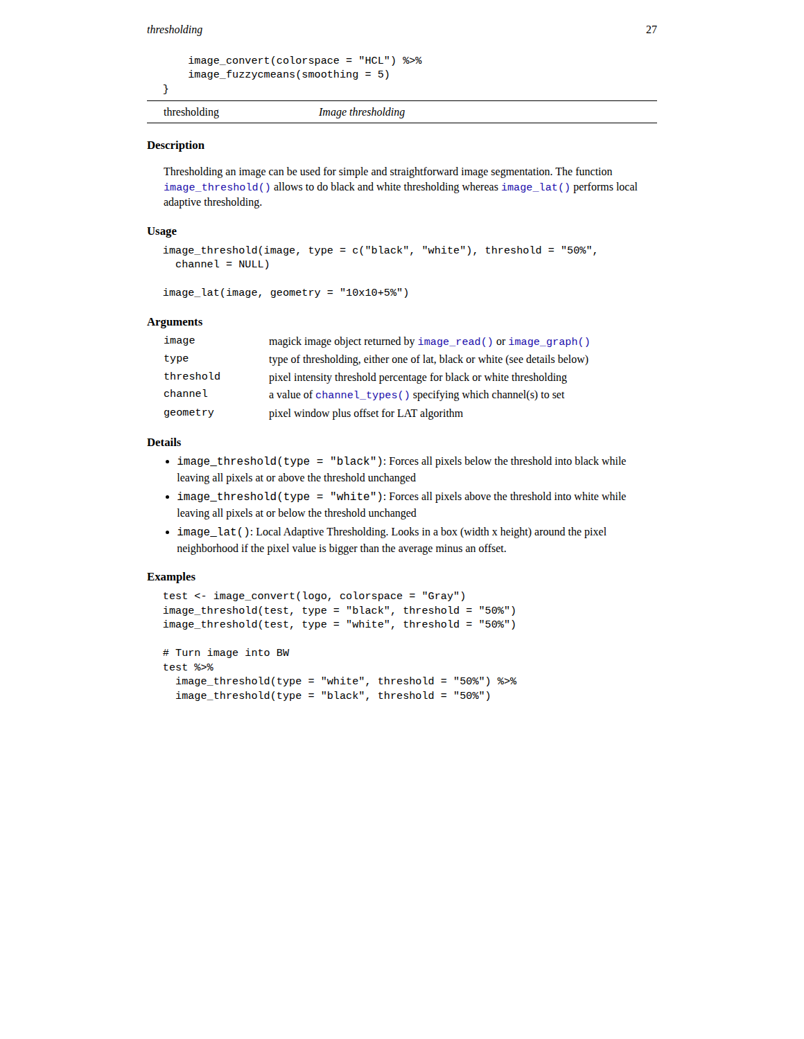thresholding 27
    image_convert(colorspace = "HCL") %>%
    image_fuzzycmeans(smoothing = 5)
}
thresholding Image thresholding
Description
Thresholding an image can be used for simple and straightforward image segmentation. The function image_threshold() allows to do black and white thresholding whereas image_lat() performs local adaptive thresholding.
Usage
image_threshold(image, type = c("black", "white"), threshold = "50%",
  channel = NULL)

image_lat(image, geometry = "10x10+5%")
Arguments
image
magick image object returned by image_read() or image_graph()
type
type of thresholding, either one of lat, black or white (see details below)
threshold
pixel intensity threshold percentage for black or white thresholding
channel
a value of channel_types() specifying which channel(s) to set
geometry
pixel window plus offset for LAT algorithm
Details
image_threshold(type = "black"): Forces all pixels below the threshold into black while leaving all pixels at or above the threshold unchanged
image_threshold(type = "white"): Forces all pixels above the threshold into white while leaving all pixels at or below the threshold unchanged
image_lat(): Local Adaptive Thresholding. Looks in a box (width x height) around the pixel neighborhood if the pixel value is bigger than the average minus an offset.
Examples
test <- image_convert(logo, colorspace = "Gray")
image_threshold(test, type = "black", threshold = "50%")
image_threshold(test, type = "white", threshold = "50%")

# Turn image into BW
test %>%
  image_threshold(type = "white", threshold = "50%") %>%
  image_threshold(type = "black", threshold = "50%")